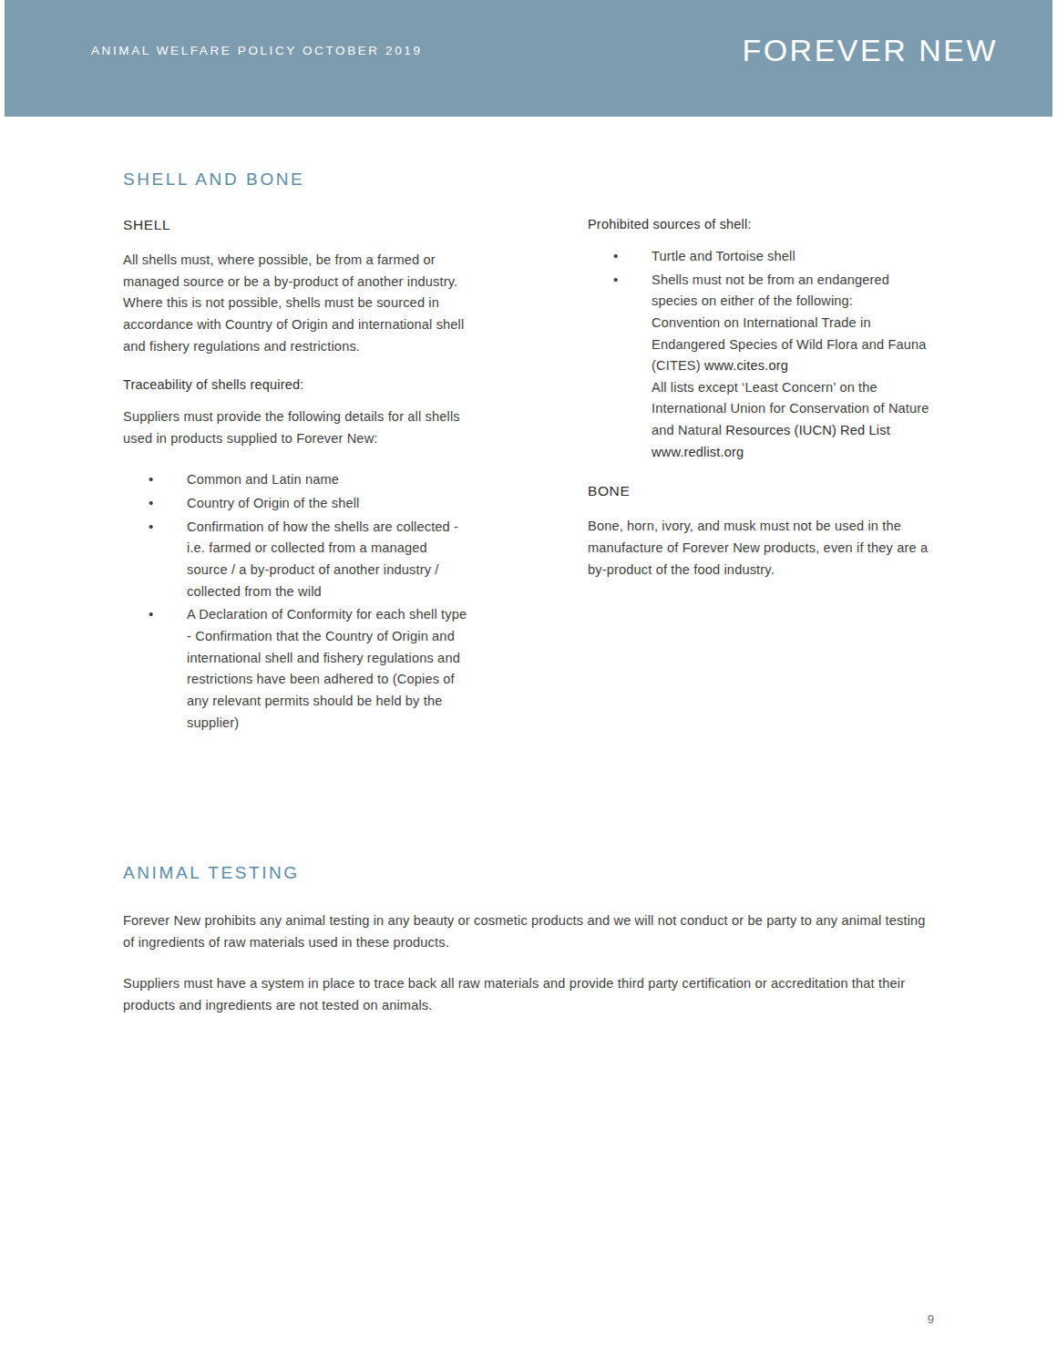Animal Welfare Policy October 2019
Forever New
Shell and Bone
Shell
All shells must, where possible, be from a farmed or managed source or be a by-product of another industry. Where this is not possible, shells must be sourced in accordance with Country of Origin and international shell and fishery regulations and restrictions.
Traceability of shells required:
Suppliers must provide the following details for all shells used in products supplied to Forever New:
Common and Latin name
Country of Origin of the shell
Confirmation of how the shells are collected - i.e. farmed or collected from a managed source / a by-product of another industry / collected from the wild
A Declaration of Conformity for each shell type - Confirmation that the Country of Origin and international shell and fishery regulations and restrictions have been adhered to (Copies of any relevant permits should be held by the supplier)
Prohibited sources of shell:
Turtle and Tortoise shell
Shells must not be from an endangered species on either of the following:
Convention on International Trade in Endangered Species of Wild Flora and Fauna (CITES) www.cites.org
All lists except ‘Least Concern’ on the International Union for Conservation of Nature and Natural Resources (IUCN) Red List
www.redlist.org
Bone
Bone, horn, ivory, and musk must not be used in the manufacture of Forever New products, even if they are a by-product of the food industry.
Animal Testing
Forever New prohibits any animal testing in any beauty or cosmetic products and we will not conduct or be party to any animal testing of ingredients of raw materials used in these products.
Suppliers must have a system in place to trace back all raw materials and provide third party certification or accreditation that their products and ingredients are not tested on animals.
9